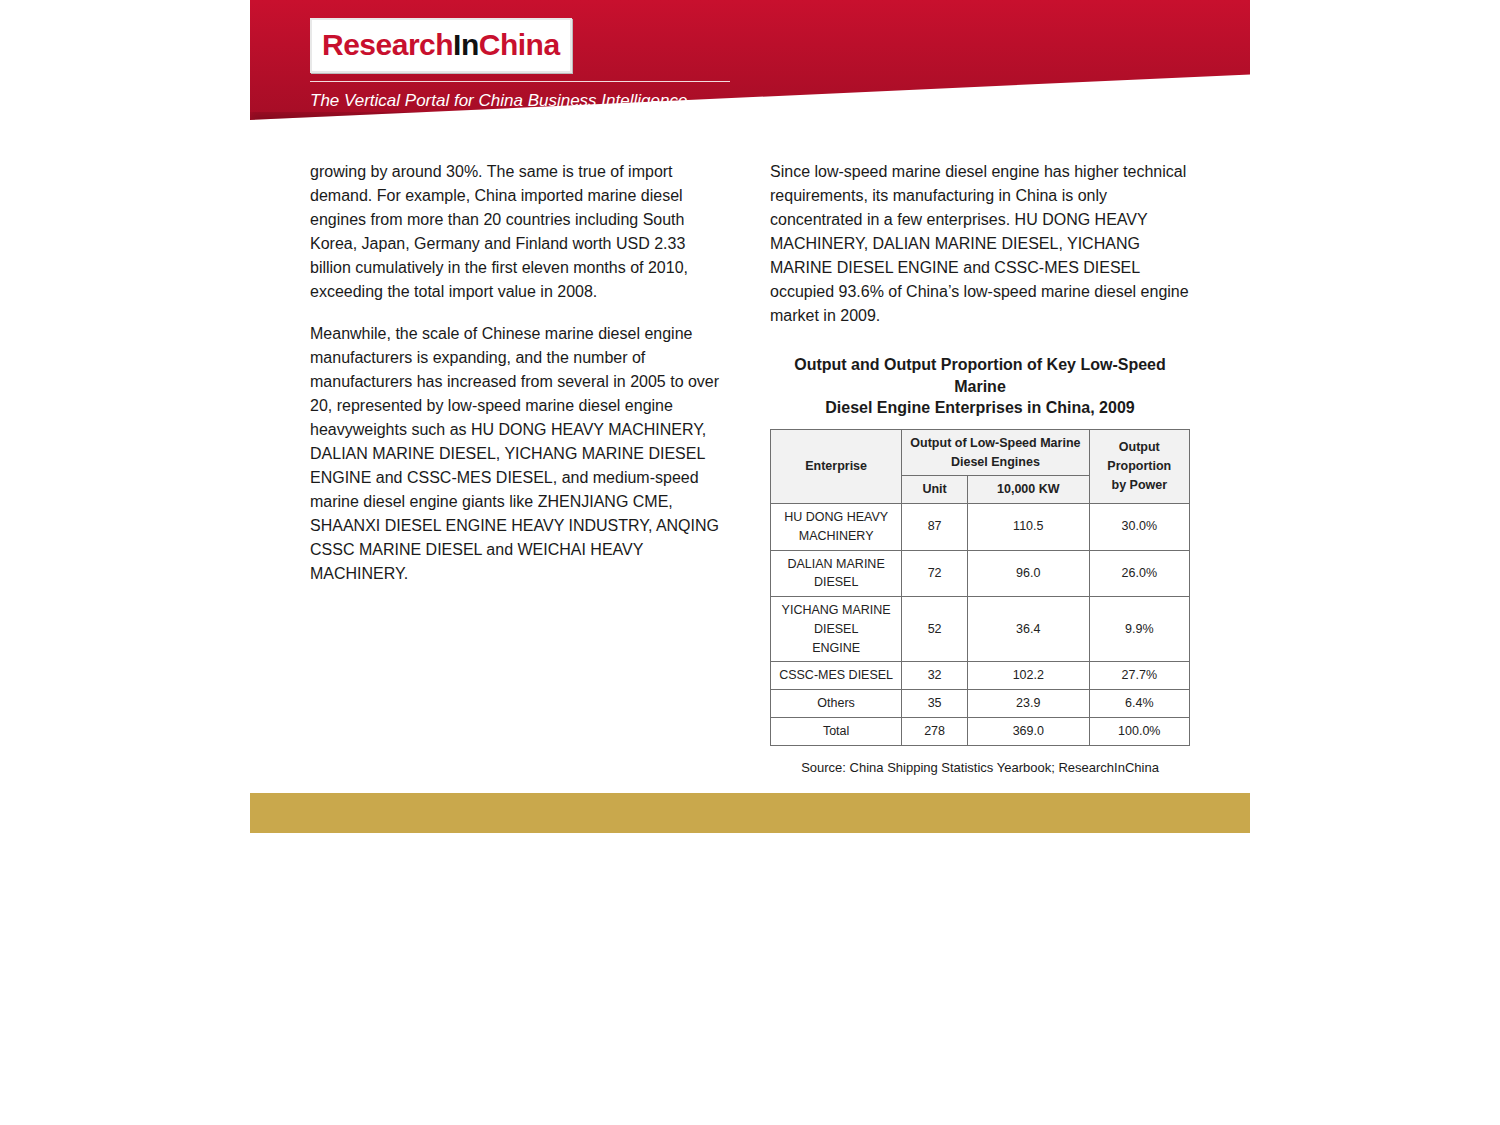ResearchIn China
The Vertical Portal for China Business Intelligence
growing by around 30%. The same is true of import demand. For example, China imported marine diesel engines from more than 20 countries including South Korea, Japan, Germany and Finland worth USD 2.33 billion cumulatively in the first eleven months of 2010, exceeding the total import value in 2008.
Meanwhile, the scale of Chinese marine diesel engine manufacturers is expanding, and the number of manufacturers has increased from several in 2005 to over 20, represented by low-speed marine diesel engine heavyweights such as HU DONG HEAVY MACHINERY, DALIAN MARINE DIESEL, YICHANG MARINE DIESEL ENGINE and CSSC-MES DIESEL, and medium-speed marine diesel engine giants like ZHENJIANG CME, SHAANXI DIESEL ENGINE HEAVY INDUSTRY, ANQING CSSC MARINE DIESEL and WEICHAI HEAVY MACHINERY.
Since low-speed marine diesel engine has higher technical requirements, its manufacturing in China is only concentrated in a few enterprises. HU DONG HEAVY MACHINERY, DALIAN MARINE DIESEL, YICHANG MARINE DIESEL ENGINE and CSSC-MES DIESEL occupied 93.6% of China’s low-speed marine diesel engine market in 2009.
Output and Output Proportion of Key Low-Speed Marine
Diesel Engine Enterprises in China, 2009
| Enterprise | Output of Low-Speed Marine Diesel Engines | Output Proportion by Power |
| --- | --- | --- |
| Unit | 10,000 KW |
| HU DONG HEAVY MACHINERY | 87 | 110.5 | 30.0% |
| DALIAN MARINE DIESEL | 72 | 96.0 | 26.0% |
| YICHANG MARINE DIESEL ENGINE | 52 | 36.4 | 9.9% |
| CSSC-MES DIESEL | 32 | 102.2 | 27.7% |
| Others | 35 | 23.9 | 6.4% |
| Total | 278 | 369.0 | 100.0% |
Source: China Shipping Statistics Yearbook; ResearchInChina